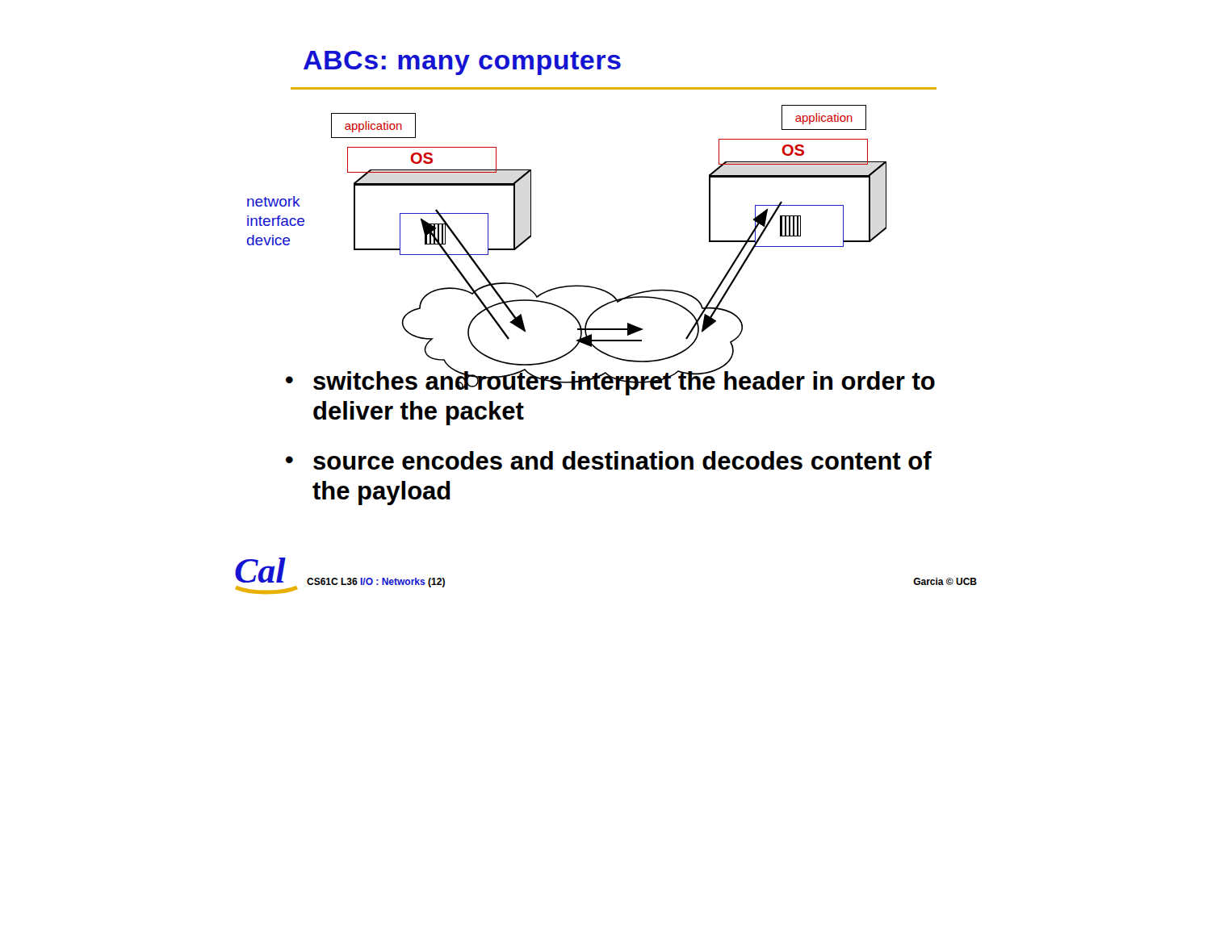ABCs: many computers
application
OS
network
interface
device
application
OS
switches and routers interpret the header in order to deliver the packet
source encodes and destination decodes content of the payload
Cal
CS61C L36 I/O : Networks (12)
Garcia © UCB